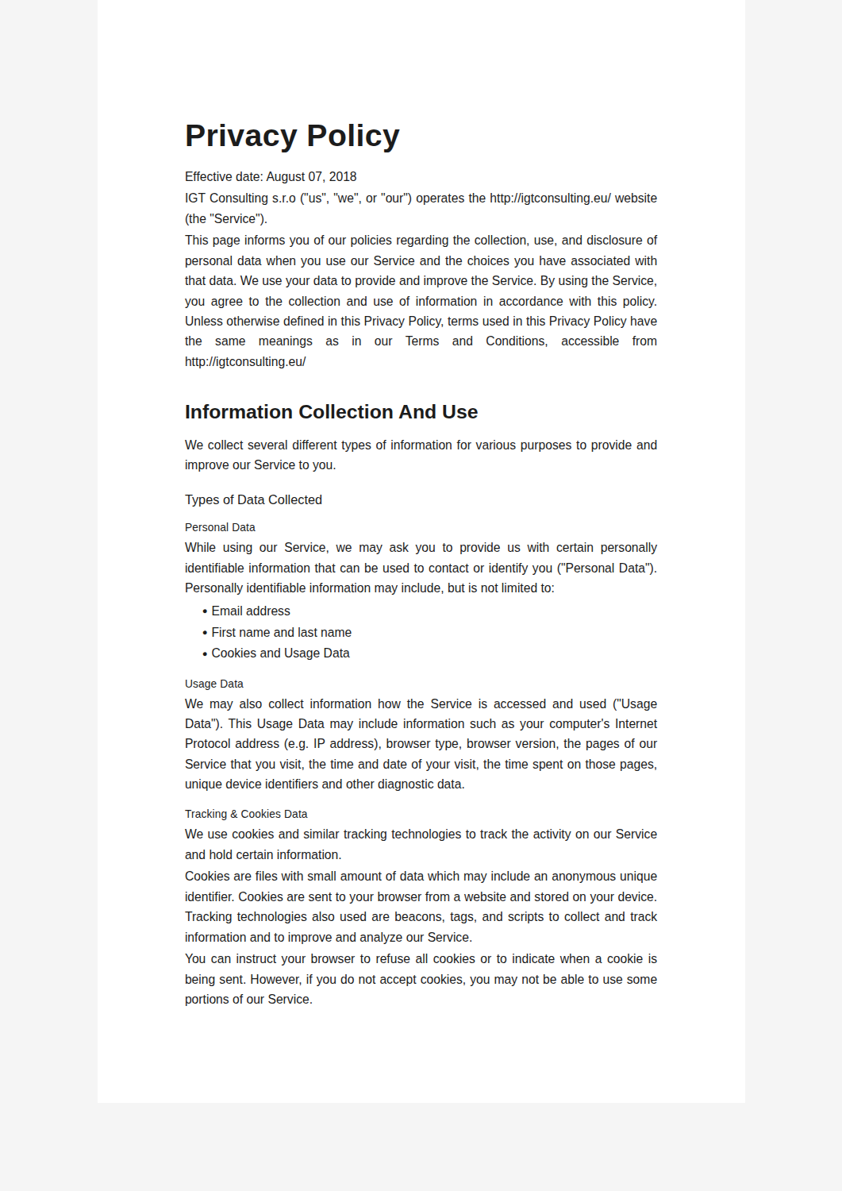Privacy Policy
Effective date: August 07, 2018
IGT Consulting s.r.o ("us", "we", or "our") operates the http://igtconsulting.eu/ website (the "Service").
This page informs you of our policies regarding the collection, use, and disclosure of personal data when you use our Service and the choices you have associated with that data. We use your data to provide and improve the Service. By using the Service, you agree to the collection and use of information in accordance with this policy. Unless otherwise defined in this Privacy Policy, terms used in this Privacy Policy have the same meanings as in our Terms and Conditions, accessible from http://igtconsulting.eu/
Information Collection And Use
We collect several different types of information for various purposes to provide and improve our Service to you.
Types of Data Collected
Personal Data
While using our Service, we may ask you to provide us with certain personally identifiable information that can be used to contact or identify you ("Personal Data"). Personally identifiable information may include, but is not limited to:
Email address
First name and last name
Cookies and Usage Data
Usage Data
We may also collect information how the Service is accessed and used ("Usage Data"). This Usage Data may include information such as your computer's Internet Protocol address (e.g. IP address), browser type, browser version, the pages of our Service that you visit, the time and date of your visit, the time spent on those pages, unique device identifiers and other diagnostic data.
Tracking & Cookies Data
We use cookies and similar tracking technologies to track the activity on our Service and hold certain information.
Cookies are files with small amount of data which may include an anonymous unique identifier. Cookies are sent to your browser from a website and stored on your device. Tracking technologies also used are beacons, tags, and scripts to collect and track information and to improve and analyze our Service.
You can instruct your browser to refuse all cookies or to indicate when a cookie is being sent. However, if you do not accept cookies, you may not be able to use some portions of our Service.